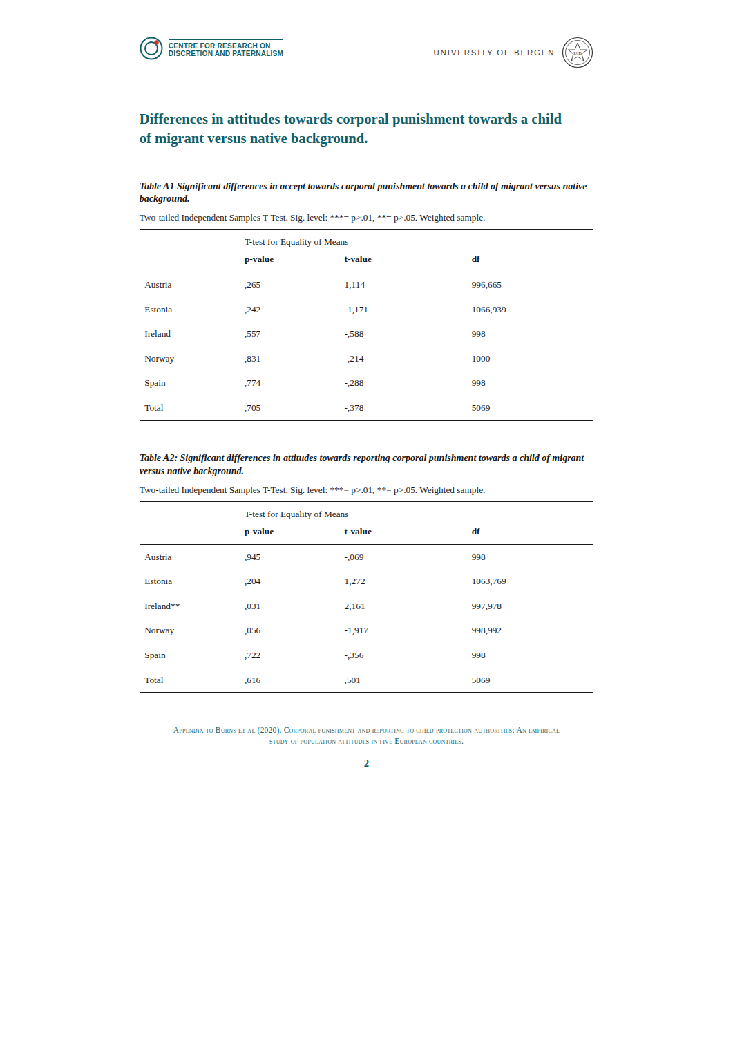Centre for Research on Discretion and Paternalism
University of Bergen
UiB
Differences in attitudes towards corporal punishment towards a child of migrant versus native background.
Table A1 Significant differences in accept towards corporal punishment towards a child of migrant versus native background.
Two-tailed Independent Samples T-Test. Sig. level: ***= p>.01, **= p>.05. Weighted sample.
| | T-test for Equality of Means |
| --- | --- |
| | p-value | t-value | df |
| Austria | ,265 | 1,114 | 996,665 |
| Estonia | ,242 | -1,171 | 1066,939 |
| Ireland | ,557 | -,588 | 998 |
| Norway | ,831 | -,214 | 1000 |
| Spain | ,774 | -,288 | 998 |
| Total | ,705 | -,378 | 5069 |
Table A2: Significant differences in attitudes towards reporting corporal punishment towards a child of migrant versus native background.
Two-tailed Independent Samples T-Test. Sig. level: ***= p>.01, **= p>.05. Weighted sample.
| | T-test for Equality of Means |
| --- | --- |
| | p-value | t-value | df |
| Austria | ,945 | -,069 | 998 |
| Estonia | ,204 | 1,272 | 1063,769 |
| Ireland** | ,031 | 2,161 | 997,978 |
| Norway | ,056 | -1,917 | 998,992 |
| Spain | ,722 | -,356 | 998 |
| Total | ,616 | ,501 | 5069 |
Appendix to Burns et al (2020). Corporal punishment and reporting to child protection authorities: An empirical study of population attitudes in five European countries.
2